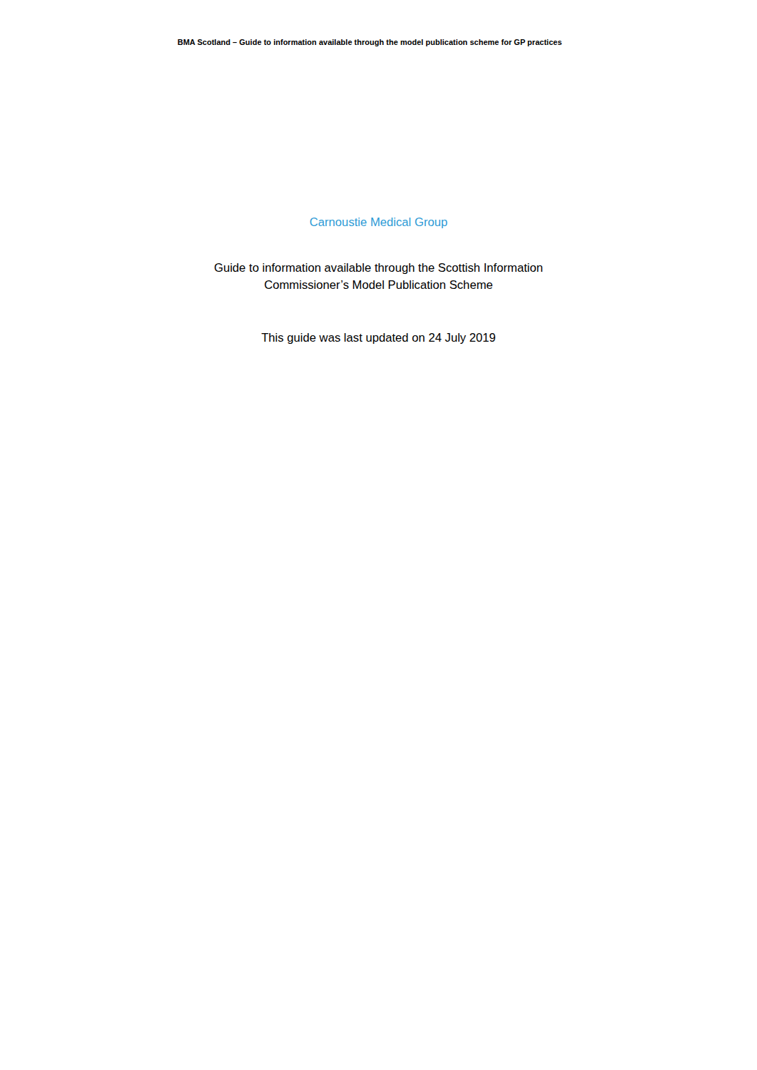BMA Scotland – Guide to information available through the model publication scheme for GP practices
Carnoustie Medical Group
Guide to information available through the Scottish Information Commissioner’s Model Publication Scheme
This guide was last updated on 24 July 2019